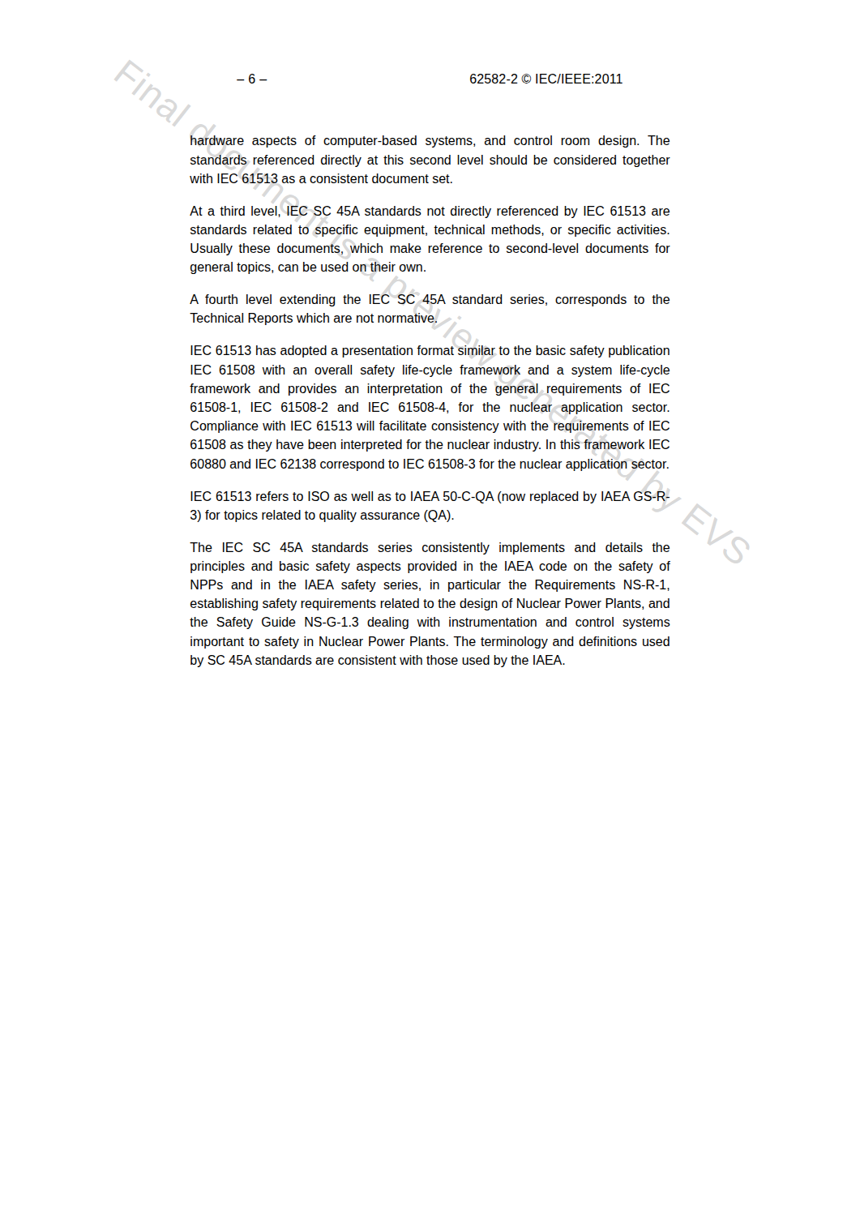Final document is a preview generated by EVS
– 6 – 62582-2 © IEC/IEEE:2011
hardware aspects of computer-based systems, and control room design. The standards referenced directly at this second level should be considered together with IEC 61513 as a consistent document set.
At a third level, IEC SC 45A standards not directly referenced by IEC 61513 are standards related to specific equipment, technical methods, or specific activities. Usually these documents, which make reference to second-level documents for general topics, can be used on their own.
A fourth level extending the IEC SC 45A standard series, corresponds to the Technical Reports which are not normative.
IEC 61513 has adopted a presentation format similar to the basic safety publication IEC 61508 with an overall safety life-cycle framework and a system life-cycle framework and provides an interpretation of the general requirements of IEC 61508-1, IEC 61508-2 and IEC 61508-4, for the nuclear application sector. Compliance with IEC 61513 will facilitate consistency with the requirements of IEC 61508 as they have been interpreted for the nuclear industry. In this framework IEC 60880 and IEC 62138 correspond to IEC 61508-3 for the nuclear application sector.
IEC 61513 refers to ISO as well as to IAEA 50-C-QA (now replaced by IAEA GS-R-3) for topics related to quality assurance (QA).
The IEC SC 45A standards series consistently implements and details the principles and basic safety aspects provided in the IAEA code on the safety of NPPs and in the IAEA safety series, in particular the Requirements NS-R-1, establishing safety requirements related to the design of Nuclear Power Plants, and the Safety Guide NS-G-1.3 dealing with instrumentation and control systems important to safety in Nuclear Power Plants. The terminology and definitions used by SC 45A standards are consistent with those used by the IAEA.